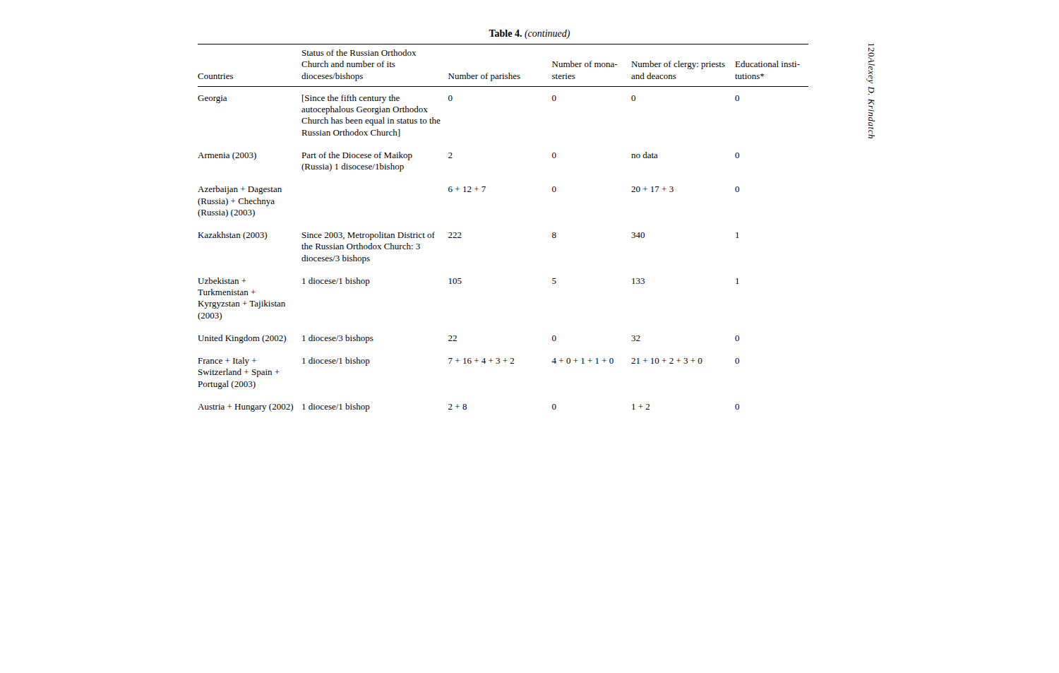120 Alexey D. Krindatch
Table 4. (continued)
| Countries | Status of the Russian Orthodox Church and number of its dioceses/bishops | Number of parishes | Number of mona- steries | Number of clergy: priests and deacons | Educational insti- tutions* |
| --- | --- | --- | --- | --- | --- |
| Georgia | [Since the fifth century the autocephalous Georgian Orthodox Church has been equal in status to the Russian Orthodox Church] | 0 | 0 | 0 | 0 |
| Armenia (2003) | Part of the Diocese of Maikop (Russia) 1 disocese/1bishop | 2 | 0 | no data | 0 |
| Azerbaijan + Dagestan (Russia) + Chechnya (Russia) (2003) | | 6 + 12 + 7 | 0 | 20 + 17 + 3 | 0 |
| Kazakhstan (2003) | Since 2003, Metropolitan District of the Russian Orthodox Church: 3 dioceses/3 bishops | 222 | 8 | 340 | 1 |
| Uzbekistan + Turkmenistan + Kyrgyzstan + Tajikistan (2003) | 1 diocese/1 bishop | 105 | 5 | 133 | 1 |
| United Kingdom (2002) | 1 diocese/3 bishops | 22 | 0 | 32 | 0 |
| France + Italy + Switzerland + Spain + Portugal (2003) | 1 diocese/1 bishop | 7 + 16 + 4 + 3 + 2 | 4 + 0 + 1 + 1 + 0 | 21 + 10 + 2 + 3 + 0 | 0 |
| Austria + Hungary (2002) | 1 diocese/1 bishop | 2 + 8 | 0 | 1 + 2 | 0 |